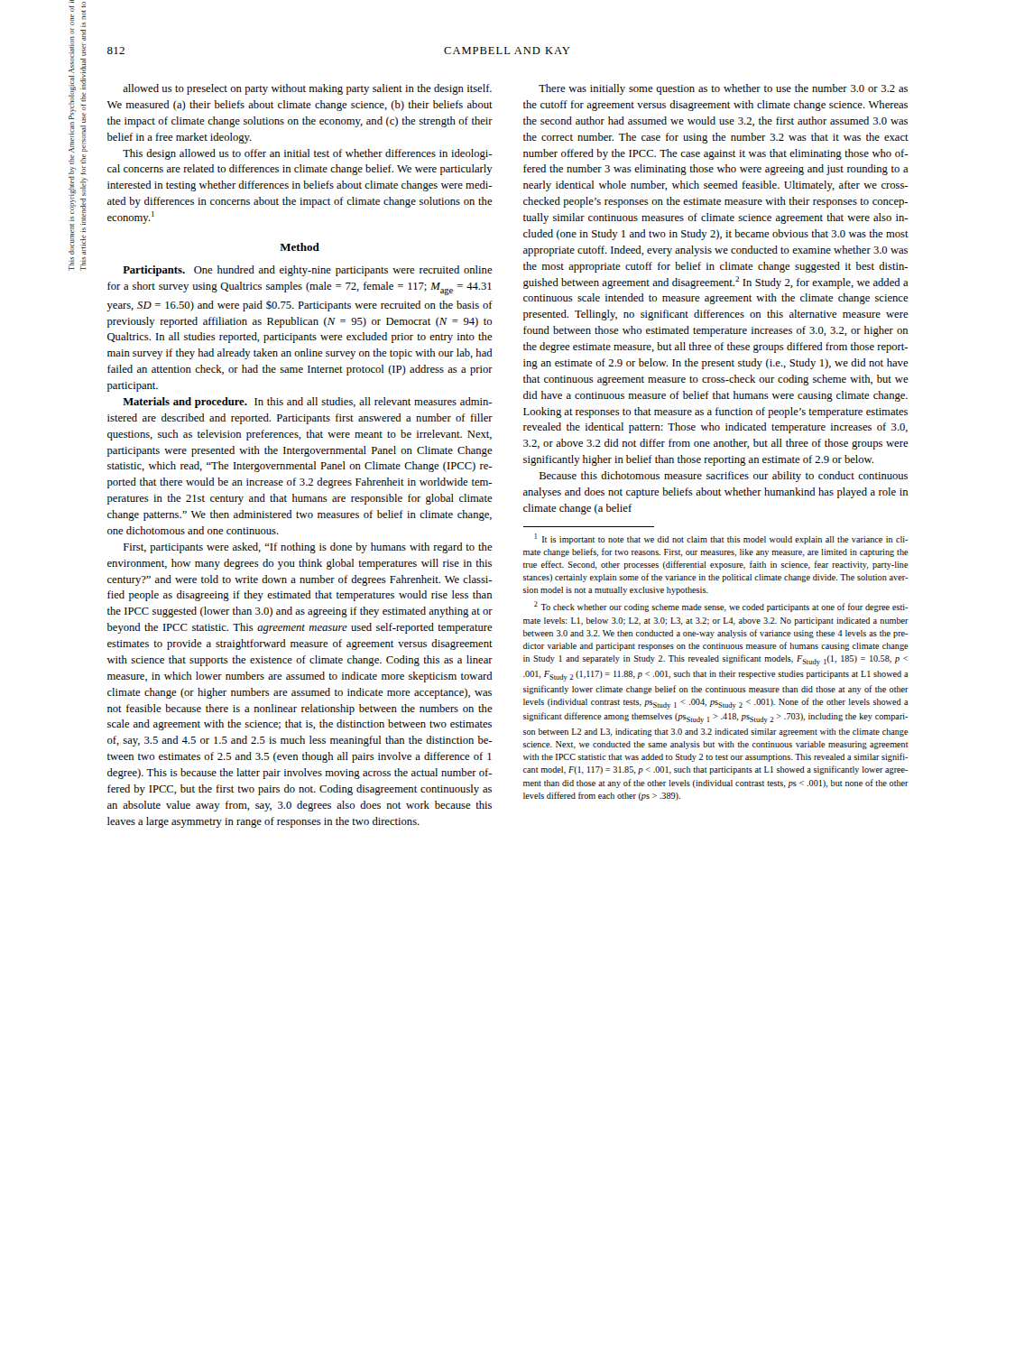812
Campbell and Kay
This document is copyrighted by the American Psychological Association or one of its allied publishers.
This article is intended solely for the personal use of the individual user and is not to be disseminated broadly.
allowed us to preselect on party without making party salient in the design itself. We measured (a) their beliefs about climate change science, (b) their beliefs about the impact of climate change solutions on the economy, and (c) the strength of their belief in a free market ideology.
This design allowed us to offer an initial test of whether differences in ideological concerns are related to differences in climate change belief. We were particularly interested in testing whether differences in beliefs about climate changes were mediated by differences in concerns about the impact of climate change solutions on the economy.1
Method
Participants. One hundred and eighty-nine participants were recruited online for a short survey using Qualtrics samples (male = 72, female = 117; Mage = 44.31 years, SD = 16.50) and were paid $0.75. Participants were recruited on the basis of previously reported affiliation as Republican (N = 95) or Democrat (N = 94) to Qualtrics. In all studies reported, participants were excluded prior to entry into the main survey if they had already taken an online survey on the topic with our lab, had failed an attention check, or had the same Internet protocol (IP) address as a prior participant.
Materials and procedure. In this and all studies, all relevant measures administered are described and reported. Participants first answered a number of filler questions, such as television preferences, that were meant to be irrelevant. Next, participants were presented with the Intergovernmental Panel on Climate Change statistic, which read, “The Intergovernmental Panel on Climate Change (IPCC) reported that there would be an increase of 3.2 degrees Fahrenheit in worldwide temperatures in the 21st century and that humans are responsible for global climate change patterns.” We then administered two measures of belief in climate change, one dichotomous and one continuous.
First, participants were asked, “If nothing is done by humans with regard to the environment, how many degrees do you think global temperatures will rise in this century?” and were told to write down a number of degrees Fahrenheit. We classified people as disagreeing if they estimated that temperatures would rise less than the IPCC suggested (lower than 3.0) and as agreeing if they estimated anything at or beyond the IPCC statistic. This agreement measure used self-reported temperature estimates to provide a straightforward measure of agreement versus disagreement with science that supports the existence of climate change. Coding this as a linear measure, in which lower numbers are assumed to indicate more skepticism toward climate change (or higher numbers are assumed to indicate more acceptance), was not feasible because there is a nonlinear relationship between the numbers on the scale and agreement with the science; that is, the distinction between two estimates of, say, 3.5 and 4.5 or 1.5 and 2.5 is much less meaningful than the distinction between two estimates of 2.5 and 3.5 (even though all pairs involve a difference of 1 degree). This is because the latter pair involves moving across the actual number offered by IPCC, but the first two pairs do not. Coding disagreement continuously as an absolute value away from, say, 3.0 degrees also does not work because this leaves a large asymmetry in range of responses in the two directions.
There was initially some question as to whether to use the number 3.0 or 3.2 as the cutoff for agreement versus disagreement with climate change science. Whereas the second author had assumed we would use 3.2, the first author assumed 3.0 was the correct number. The case for using the number 3.2 was that it was the exact number offered by the IPCC. The case against it was that eliminating those who offered the number 3 was eliminating those who were agreeing and just rounding to a nearly identical whole number, which seemed feasible. Ultimately, after we cross-checked people’s responses on the estimate measure with their responses to conceptually similar continuous measures of climate science agreement that were also included (one in Study 1 and two in Study 2), it became obvious that 3.0 was the most appropriate cutoff. Indeed, every analysis we conducted to examine whether 3.0 was the most appropriate cutoff for belief in climate change suggested it best distinguished between agreement and disagreement.2 In Study 2, for example, we added a continuous scale intended to measure agreement with the climate change science presented. Tellingly, no significant differences on this alternative measure were found between those who estimated temperature increases of 3.0, 3.2, or higher on the degree estimate measure, but all three of these groups differed from those reporting an estimate of 2.9 or below. In the present study (i.e., Study 1), we did not have that continuous agreement measure to cross-check our coding scheme with, but we did have a continuous measure of belief that humans were causing climate change. Looking at responses to that measure as a function of people’s temperature estimates revealed the identical pattern: Those who indicated temperature increases of 3.0, 3.2, or above 3.2 did not differ from one another, but all three of those groups were significantly higher in belief than those reporting an estimate of 2.9 or below.
Because this dichotomous measure sacrifices our ability to conduct continuous analyses and does not capture beliefs about whether humankind has played a role in climate change (a belief
1 It is important to note that we did not claim that this model would explain all the variance in climate change beliefs, for two reasons. First, our measures, like any measure, are limited in capturing the true effect. Second, other processes (differential exposure, faith in science, fear reactivity, party-line stances) certainly explain some of the variance in the political climate change divide. The solution aversion model is not a mutually exclusive hypothesis.
2 To check whether our coding scheme made sense, we coded participants at one of four degree estimate levels: L1, below 3.0; L2, at 3.0; L3, at 3.2; or L4, above 3.2. No participant indicated a number between 3.0 and 3.2. We then conducted a one-way analysis of variance using these 4 levels as the predictor variable and participant responses on the continuous measure of humans causing climate change in Study 1 and separately in Study 2. This revealed significant models, FStudy 1(1, 185) = 10.58, p < .001, FStudy 2 (1,117) = 11.88, p < .001, such that in their respective studies participants at L1 showed a significantly lower climate change belief on the continuous measure than did those at any of the other levels (individual contrast tests, psStudy 1 < .004, psStudy 2 < .001). None of the other levels showed a significant difference among themselves (psStudy 1 > .418, psStudy 2 > .703), including the key comparison between L2 and L3, indicating that 3.0 and 3.2 indicated similar agreement with the climate change science. Next, we conducted the same analysis but with the continuous variable measuring agreement with the IPCC statistic that was added to Study 2 to test our assumptions. This revealed a similar significant model, F(1, 117) = 31.85, p < .001, such that participants at L1 showed a significantly lower agreement than did those at any of the other levels (individual contrast tests, ps < .001), but none of the other levels differed from each other (ps > .389).